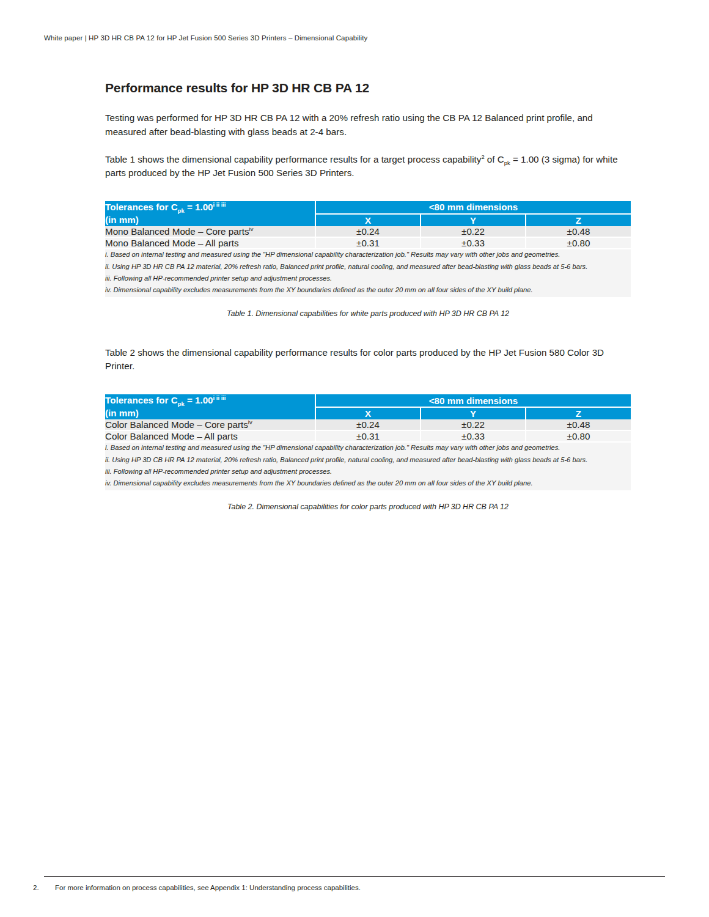White paper | HP 3D HR CB PA 12 for HP Jet Fusion 500 Series 3D Printers – Dimensional Capability
Performance results for HP 3D HR CB PA 12
Testing was performed for HP 3D HR CB PA 12 with a 20% refresh ratio using the CB PA 12 Balanced print profile, and measured after bead-blasting with glass beads at 2-4 bars.
Table 1 shows the dimensional capability performance results for a target process capability2 of Cpk = 1.00 (3 sigma) for white parts produced by the HP Jet Fusion 500 Series 3D Printers.
| Tolerances for C pk = 1.00 i ii iii (in mm) | <80 mm dimensions |
| --- | --- |
| X | Y | Z |
| Mono Balanced Mode – Core parts iv | ±0.24 | ±0.22 | ±0.48 |
| Mono Balanced Mode – All parts | ±0.31 | ±0.33 | ±0.80 |
| i. Based on internal testing and measured using the "HP dimensional capability characterization job." Results may vary with other jobs and geometries. ii. Using HP 3D HR CB PA 12 material, 20% refresh ratio, Balanced print profile, natural cooling, and measured after bead-blasting with glass beads at 5-6 bars. iii. Following all HP-recommended printer setup and adjustment processes. iv. Dimensional capability excludes measurements from the XY boundaries defined as the outer 20 mm on all four sides of the XY build plane. |
Table 1. Dimensional capabilities for white parts produced with HP 3D HR CB PA 12
Table 2 shows the dimensional capability performance results for color parts produced by the HP Jet Fusion 580 Color 3D Printer.
| Tolerances for C pk = 1.00 i ii iii (in mm) | <80 mm dimensions |
| --- | --- |
| X | Y | Z |
| Color Balanced Mode – Core parts iv | ±0.24 | ±0.22 | ±0.48 |
| Color Balanced Mode – All parts | ±0.31 | ±0.33 | ±0.80 |
| i. Based on internal testing and measured using the "HP dimensional capability characterization job." Results may vary with other jobs and geometries. ii. Using HP 3D CB HR PA 12 material, 20% refresh ratio, Balanced print profile, natural cooling, and measured after bead-blasting with glass beads at 5-6 bars. iii. Following all HP-recommended printer setup and adjustment processes. iv. Dimensional capability excludes measurements from the XY boundaries defined as the outer 20 mm on all four sides of the XY build plane. |
Table 2. Dimensional capabilities for color parts produced with HP 3D HR CB PA 12
2. For more information on process capabilities, see Appendix 1: Understanding process capabilities.